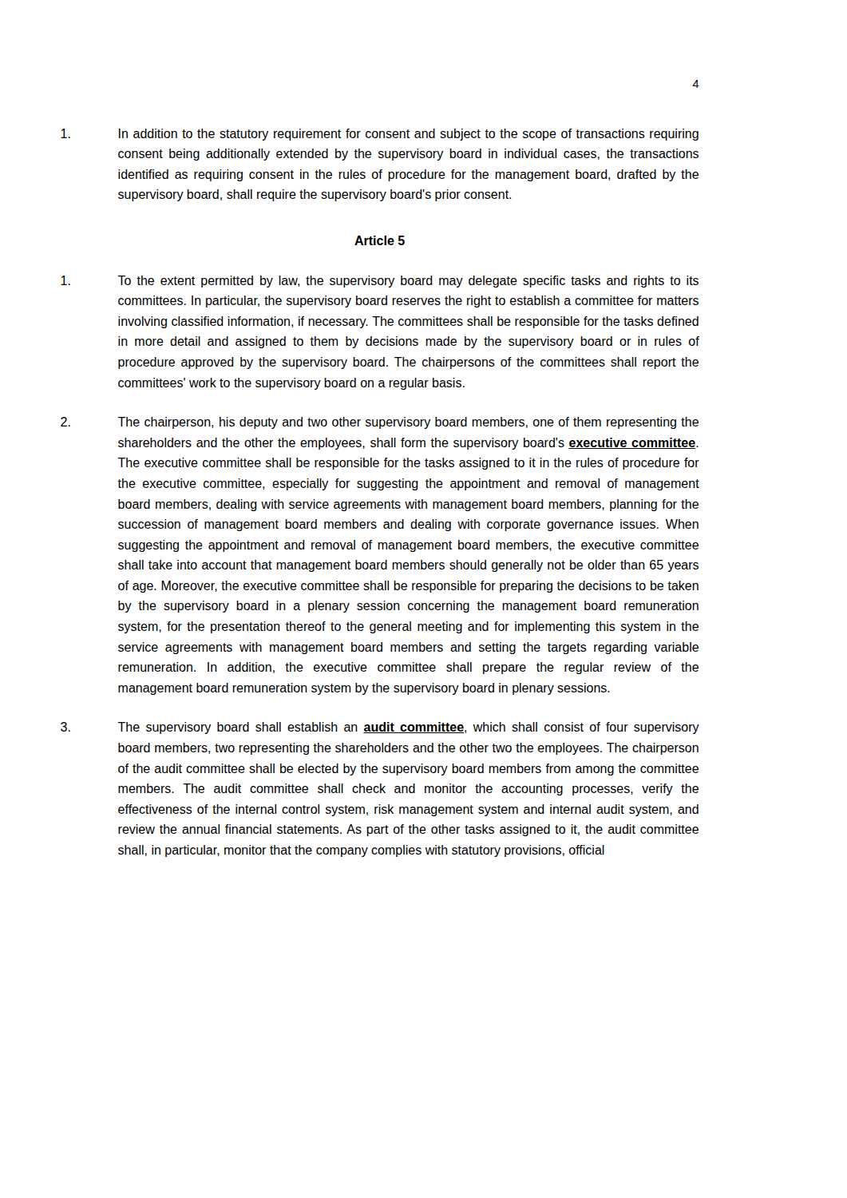4
In addition to the statutory requirement for consent and subject to the scope of transactions requiring consent being additionally extended by the supervisory board in individual cases, the transactions identified as requiring consent in the rules of procedure for the management board, drafted by the supervisory board, shall require the supervisory board's prior consent.
Article 5
To the extent permitted by law, the supervisory board may delegate specific tasks and rights to its committees. In particular, the supervisory board reserves the right to establish a committee for matters involving classified information, if necessary. The committees shall be responsible for the tasks defined in more detail and assigned to them by decisions made by the supervisory board or in rules of procedure approved by the supervisory board. The chairpersons of the committees shall report the committees' work to the supervisory board on a regular basis.
The chairperson, his deputy and two other supervisory board members, one of them representing the shareholders and the other the employees, shall form the supervisory board's executive committee. The executive committee shall be responsible for the tasks assigned to it in the rules of procedure for the executive committee, especially for suggesting the appointment and removal of management board members, dealing with service agreements with management board members, planning for the succession of management board members and dealing with corporate governance issues. When suggesting the appointment and removal of management board members, the executive committee shall take into account that management board members should generally not be older than 65 years of age. Moreover, the executive committee shall be responsible for preparing the decisions to be taken by the supervisory board in a plenary session concerning the management board remuneration system, for the presentation thereof to the general meeting and for implementing this system in the service agreements with management board members and setting the targets regarding variable remuneration. In addition, the executive committee shall prepare the regular review of the management board remuneration system by the supervisory board in plenary sessions.
The supervisory board shall establish an audit committee, which shall consist of four supervisory board members, two representing the shareholders and the other two the employees. The chairperson of the audit committee shall be elected by the supervisory board members from among the committee members. The audit committee shall check and monitor the accounting processes, verify the effectiveness of the internal control system, risk management system and internal audit system, and review the annual financial statements. As part of the other tasks assigned to it, the audit committee shall, in particular, monitor that the company complies with statutory provisions, official